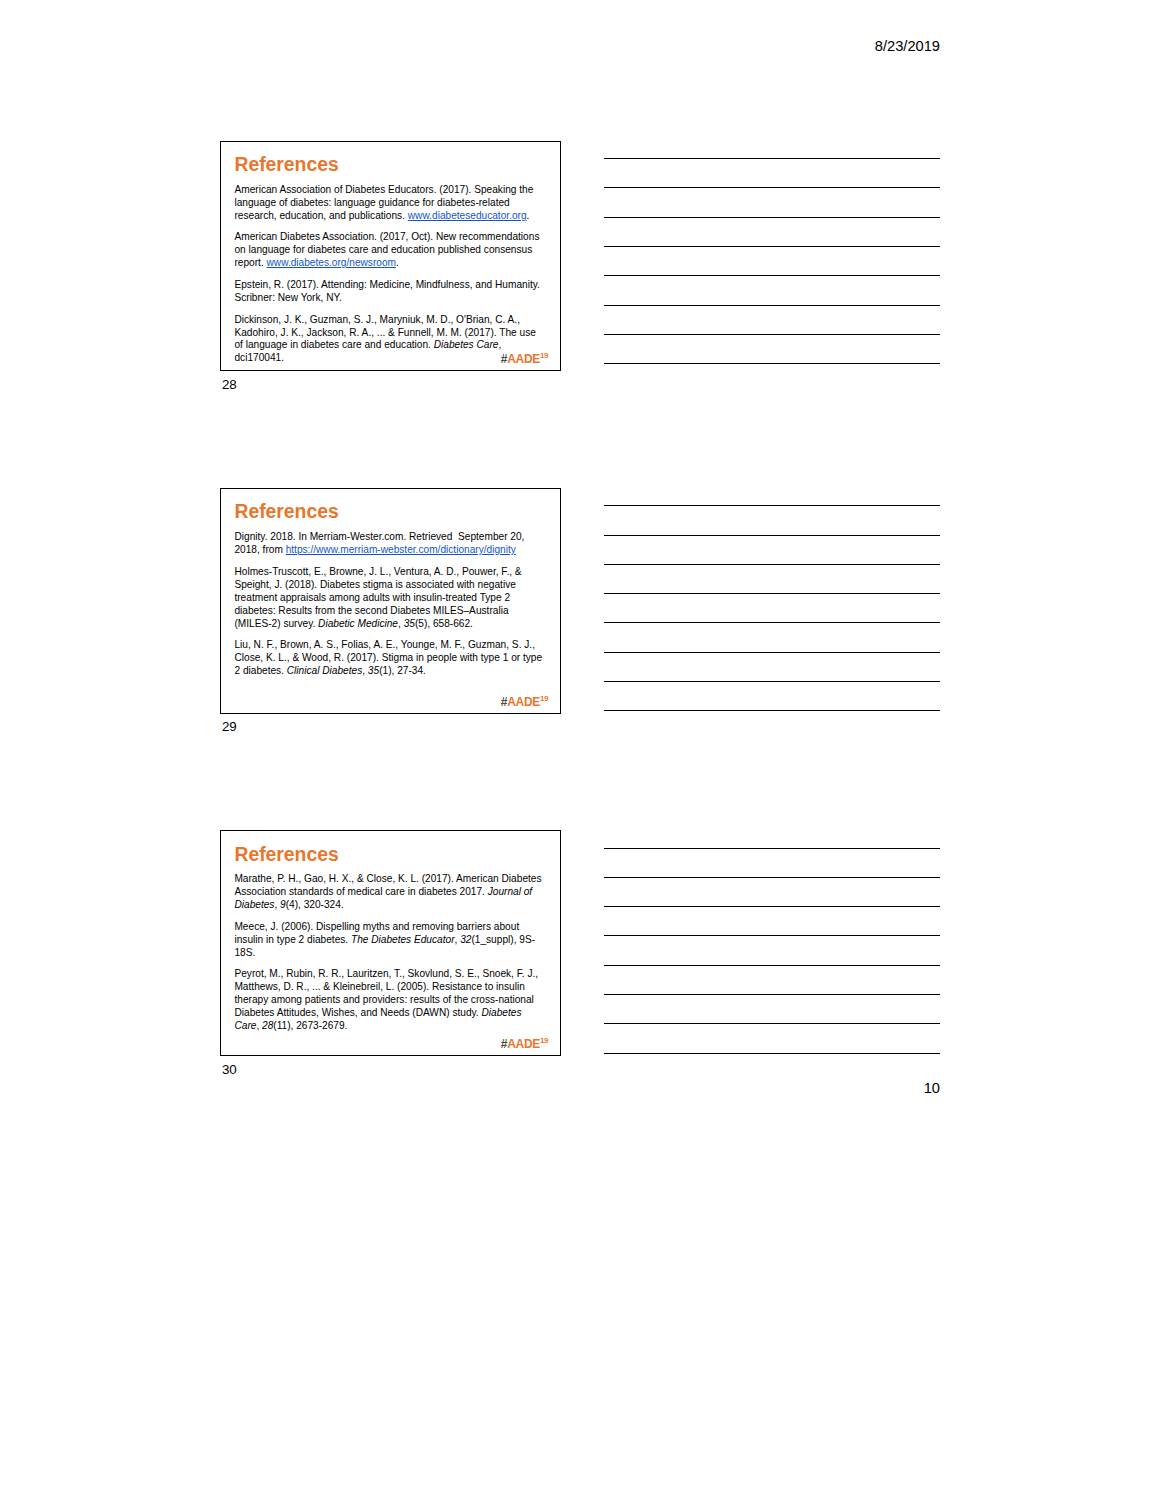8/23/2019
References
American Association of Diabetes Educators. (2017). Speaking the language of diabetes: language guidance for diabetes-related research, education, and publications. www.diabeteseducator.org.
American Diabetes Association. (2017, Oct). New recommendations on language for diabetes care and education published consensus report. www.diabetes.org/newsroom.
Epstein, R. (2017). Attending: Medicine, Mindfulness, and Humanity. Scribner: New York, NY.
Dickinson, J. K., Guzman, S. J., Maryniuk, M. D., O'Brian, C. A., Kadohiro, J. K., Jackson, R. A., ... & Funnell, M. M. (2017). The use of language in diabetes care and education. Diabetes Care, dci170041.
#AADE19
28
References
Dignity. 2018. In Merriam-Wester.com. Retrieved September 20, 2018, from https://www.merriam-webster.com/dictionary/dignity
Holmes‐Truscott, E., Browne, J. L., Ventura, A. D., Pouwer, F., & Speight, J. (2018). Diabetes stigma is associated with negative treatment appraisals among adults with insulin‐treated Type 2 diabetes: Results from the second Diabetes MILES–Australia (MILES‐2) survey. Diabetic Medicine, 35(5), 658-662.
Liu, N. F., Brown, A. S., Folias, A. E., Younge, M. F., Guzman, S. J., Close, K. L., & Wood, R. (2017). Stigma in people with type 1 or type 2 diabetes. Clinical Diabetes, 35(1), 27-34.
#AADE19
29
References
Marathe, P. H., Gao, H. X., & Close, K. L. (2017). American Diabetes Association standards of medical care in diabetes 2017. Journal of Diabetes, 9(4), 320-324.
Meece, J. (2006). Dispelling myths and removing barriers about insulin in type 2 diabetes. The Diabetes Educator, 32(1_suppl), 9S-18S.
Peyrot, M., Rubin, R. R., Lauritzen, T., Skovlund, S. E., Snoek, F. J., Matthews, D. R., ... & Kleinebreil, L. (2005). Resistance to insulin therapy among patients and providers: results of the cross-national Diabetes Attitudes, Wishes, and Needs (DAWN) study. Diabetes Care, 28(11), 2673-2679.
#AADE19
30
10